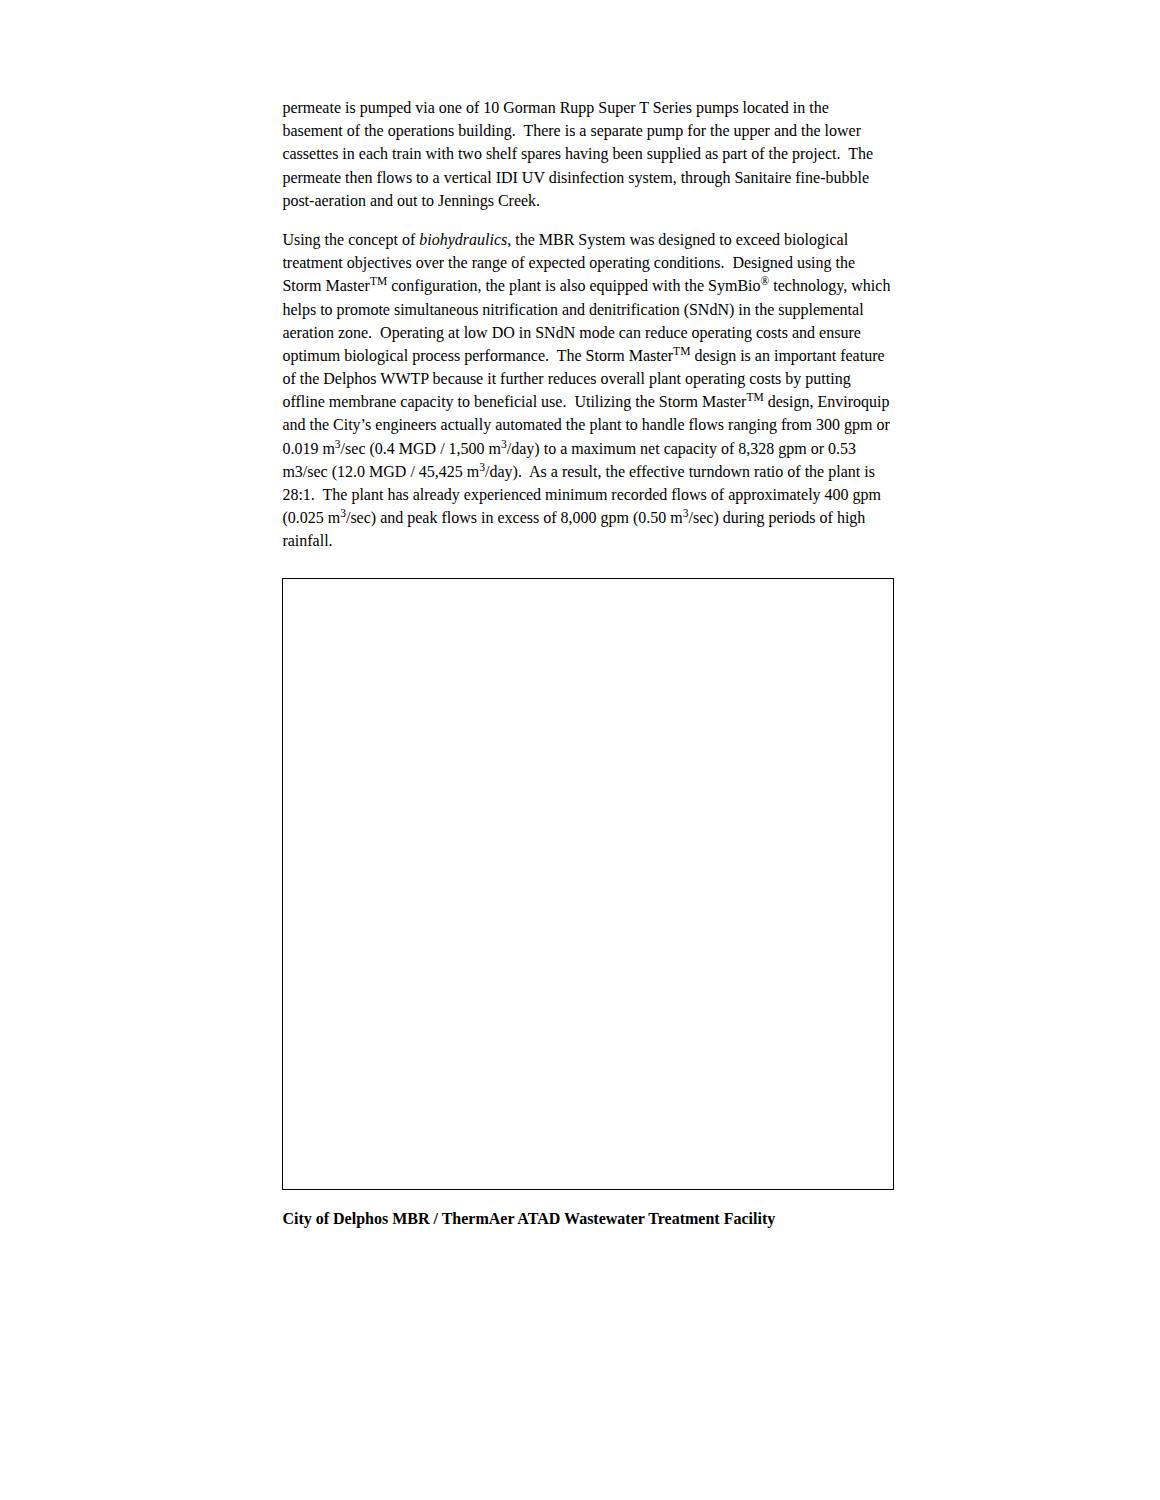permeate is pumped via one of 10 Gorman Rupp Super T Series pumps located in the basement of the operations building. There is a separate pump for the upper and the lower cassettes in each train with two shelf spares having been supplied as part of the project. The permeate then flows to a vertical IDI UV disinfection system, through Sanitaire fine-bubble post-aeration and out to Jennings Creek.
Using the concept of biohydraulics, the MBR System was designed to exceed biological treatment objectives over the range of expected operating conditions. Designed using the Storm MasterTM configuration, the plant is also equipped with the SymBio® technology, which helps to promote simultaneous nitrification and denitrification (SNdN) in the supplemental aeration zone. Operating at low DO in SNdN mode can reduce operating costs and ensure optimum biological process performance. The Storm MasterTM design is an important feature of the Delphos WWTP because it further reduces overall plant operating costs by putting offline membrane capacity to beneficial use. Utilizing the Storm MasterTM design, Enviroquip and the City’s engineers actually automated the plant to handle flows ranging from 300 gpm or 0.019 m3/sec (0.4 MGD / 1,500 m3/day) to a maximum net capacity of 8,328 gpm or 0.53 m3/sec (12.0 MGD / 45,425 m3/day). As a result, the effective turndown ratio of the plant is 28:1. The plant has already experienced minimum recorded flows of approximately 400 gpm (0.025 m3/sec) and peak flows in excess of 8,000 gpm (0.50 m3/sec) during periods of high rainfall.
City of Delphos MBR / ThermAer ATAD Wastewater Treatment Facility